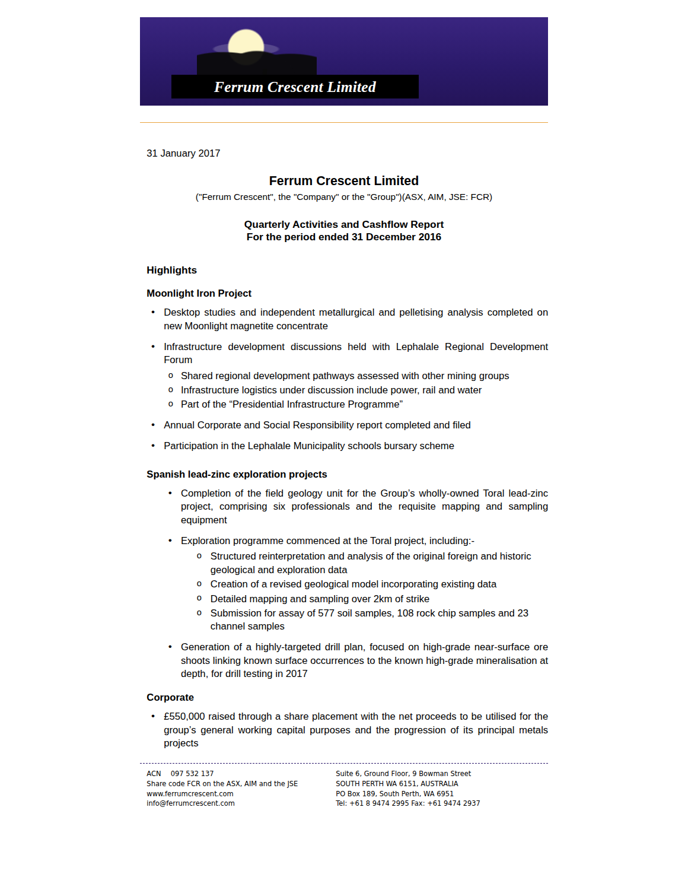Ferrum Crescent Limited
31 January 2017
Ferrum Crescent Limited
("Ferrum Crescent", the "Company" or the "Group")(ASX, AIM, JSE: FCR)
Quarterly Activities and Cashflow Report
For the period ended 31 December 2016
Highlights
Moonlight Iron Project
Desktop studies and independent metallurgical and pelletising analysis completed on new Moonlight magnetite concentrate
Infrastructure development discussions held with Lephalale Regional Development Forum
Shared regional development pathways assessed with other mining groups
Infrastructure logistics under discussion include power, rail and water
Part of the “Presidential Infrastructure Programme”
Annual Corporate and Social Responsibility report completed and filed
Participation in the Lephalale Municipality schools bursary scheme
Spanish lead-zinc exploration projects
Completion of the field geology unit for the Group’s wholly-owned Toral lead-zinc project, comprising six professionals and the requisite mapping and sampling equipment
Exploration programme commenced at the Toral project, including:-
Structured reinterpretation and analysis of the original foreign and historic geological and exploration data
Creation of a revised geological model incorporating existing data
Detailed mapping and sampling over 2km of strike
Submission for assay of 577 soil samples, 108 rock chip samples and 23 channel samples
Generation of a highly-targeted drill plan, focused on high-grade near-surface ore shoots linking known surface occurrences to the known high-grade mineralisation at depth, for drill testing in 2017
Corporate
£550,000 raised through a share placement with the net proceeds to be utilised for the group’s general working capital purposes and the progression of its principal metals projects
| ACN 097 532 137 Share code FCR on the ASX, AIM and the JSE www.ferrumcrescent.com info@ferrumcrescent.com | Suite 6, Ground Floor, 9 Bowman Street SOUTH PERTH WA 6151, AUSTRALIA PO Box 189, South Perth, WA 6951 Tel: +61 8 9474 2995 Fax: +61 9474 2937 |